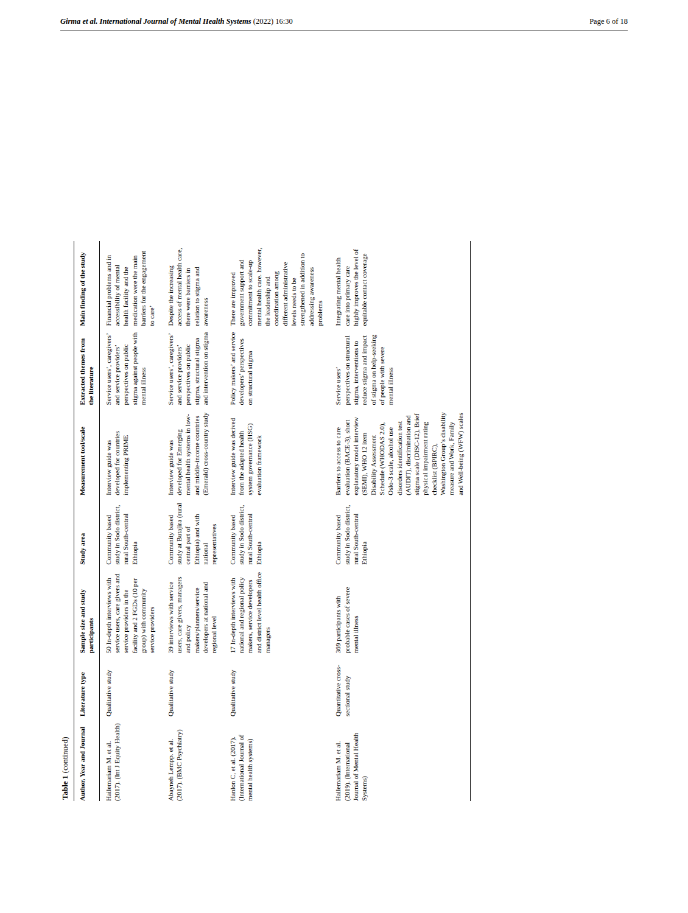Girma et al. International Journal of Mental Health Systems (2022) 16:30
Page 6 of 18
Table 1 (continued)
| Author, Year and Journal | Literature type | Sample size and study participants | Study area | Measurement tool/scale | Extracted themes from the literature | Main finding of the study |
| --- | --- | --- | --- | --- | --- | --- |
| Hailemariam M. et al. (2017). (Int J Equity Health) | Qualitative study | 50 In-depth interviews with service users, care givers and service providers in the facility and 2 FGDs (10 per group) with community service providers | Community based study in Sodo district, rural South-central Ethiopia | Interview guide was developed for countries implementing PRIME | Service users’, caregivers’ and service providers’ perspectives on public stigma against people with mental illness | Financial problems and in accessibility of mental health facility and the medication were the main barriers for the engagement to care’ |
| Abayneh Lempp. et al. (2017). (BMC Psychiatry) | Qualitative study | 39 interviews with service users, care givers, managers and policy makers/planners/service developers at national and regional level | Community based study at Butajira (rural central part of Ethiopia) and with national representatives | Interview guide was developed for Emerging mental health systems in low- and middle-income countries (Emerald) cross-country study | Service users’, caregivers’ and service providers’ perspectives on public stigma, structural stigma and intervention on stigma | Despite the increasing access of mental health care, there were barriers in relation to stigma and awareness |
| Hanlon C, et al. (2017). (International Journal of mental health systems) | Qualitative study | 17 In-depth interviews with national and regional policy makers, service developers and district level health office managers | Community based study in Sodo district, rural South-central Ethiopia | Interview guide was derived from the adapted health system governance (HSG) evaluation framework | Policy makers’ and service developers’ perspectives on structural stigma | There are improved government support and commitment to scale-up mental health care. however, the leadership and coordination among different administrative levels needs to be strengthened in addition to addressing awareness problems |
| Hailemariam M. et al. (2019). (International Journal of Mental Health Systems) | Quantitative cross-sectional study | 369 participants with probable cases of severe mental illness | Community based study in Sodo district, rural South-central Ethiopia | Barriers to access to care evaluation (BACE-3), short explanatory model interview (SEMI), WHO 12 item Disability Assessment Schedule (WHODAS 2.0), Oslo-3 scale, alcohol use disorders identification test (AUDIT), discrimination and stigma scale (DISC-12), Brief physical impairment rating checklist (BPIRC), Washington Group’s disability measure and Work, Family and Well-being (WFW) scales | Service users’ perspectives on structural stigma, interventions to reduce stigma and impact of stigma on help-seeking of people with severe mental illness | Integrating mental health care into primary care highly improves the level of equitable contact coverage |